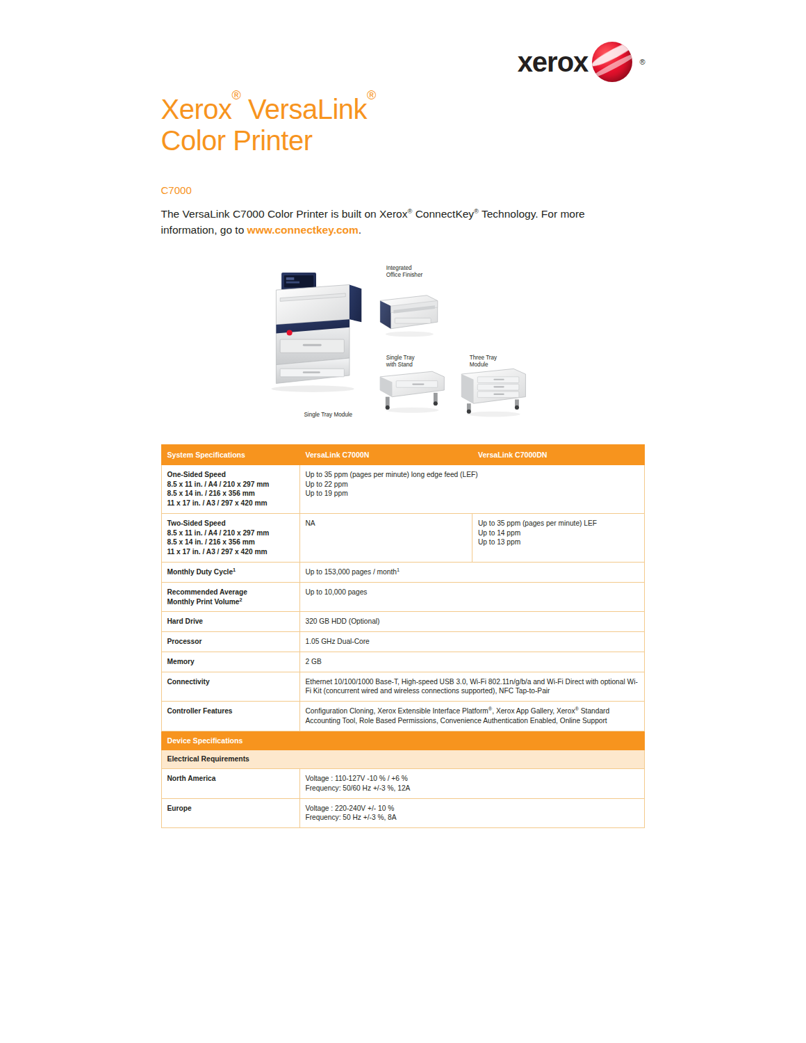xerox ®
Xerox® VersaLink®
Color Printer
C7000
The VersaLink C7000 Color Printer is built on Xerox® ConnectKey® Technology. For more information, go to www.connectkey.com.
Single Tray Module Integrated Office Finisher Single Tray with Stand Three Tray Module
| System Specifications | VersaLink C7000N | VersaLink C7000DN |
| --- | --- | --- |
| One-Sided Speed 8.5 x 11 in. / A4 / 210 x 297 mm 8.5 x 14 in. / 216 x 356 mm 11 x 17 in. / A3 / 297 x 420 mm | Up to 35 ppm (pages per minute) long edge feed (LEF) Up to 22 ppm Up to 19 ppm |
| Two-Sided Speed 8.5 x 11 in. / A4 / 210 x 297 mm 8.5 x 14 in. / 216 x 356 mm 11 x 17 in. / A3 / 297 x 420 mm | NA | Up to 35 ppm (pages per minute) LEF Up to 14 ppm Up to 13 ppm |
| Monthly Duty Cycle 1 | Up to 153,000 pages / month 1 |
| Recommended Average Monthly Print Volume 2 | Up to 10,000 pages |
| Hard Drive | 320 GB HDD (Optional) |
| Processor | 1.05 GHz Dual-Core |
| Memory | 2 GB |
| Connectivity | Ethernet 10/100/1000 Base-T, High-speed USB 3.0, Wi-Fi 802.11n/g/b/a and Wi-Fi Direct with optional Wi-Fi Kit (concurrent wired and wireless connections supported), NFC Tap-to-Pair |
| Controller Features | Configuration Cloning, Xerox Extensible Interface Platform ® , Xerox App Gallery, Xerox ® Standard Accounting Tool, Role Based Permissions, Convenience Authentication Enabled, Online Support |
| Device Specifications |
| Electrical Requirements |
| North America | Voltage : 110-127V -10 % / +6 % Frequency: 50/60 Hz +/-3 %, 12A |
| Europe | Voltage : 220-240V +/- 10 % Frequency: 50 Hz +/-3 %, 8A |